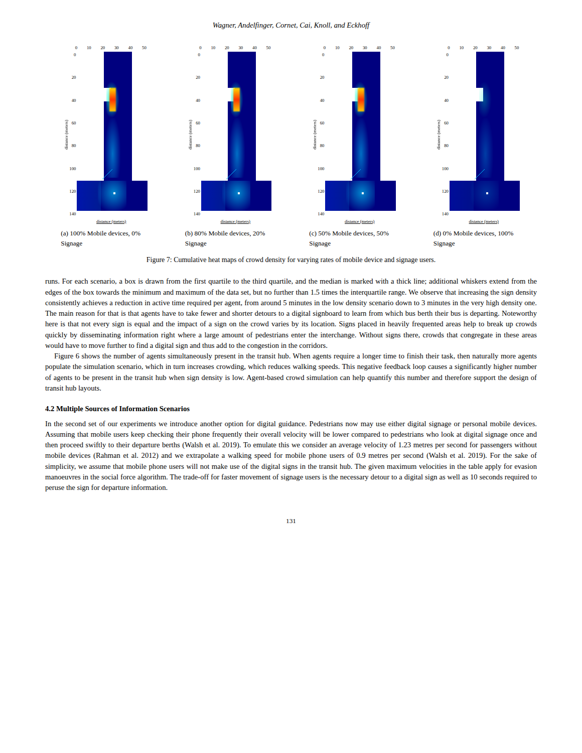Wagner, Andelfinger, Cornet, Cai, Knoll, and Eckhoff
01020304050
distance (meters)
020406080100120140
distance (meters)
(a) 100% Mobile devices, 0% Signage
01020304050
distance (meters)
020406080100120140
distance (meters)
(b) 80% Mobile devices, 20% Signage
01020304050
distance (meters)
020406080100120140
distance (meters)
(c) 50% Mobile devices, 50% Signage
01020304050
distance (meters)
020406080100120140
distance (meters)
(d) 0% Mobile devices, 100% Signage
Figure 7: Cumulative heat maps of crowd density for varying rates of mobile device and signage users.
runs. For each scenario, a box is drawn from the first quartile to the third quartile, and the median is marked with a thick line; additional whiskers extend from the edges of the box towards the minimum and maximum of the data set, but no further than 1.5 times the interquartile range. We observe that increasing the sign density consistently achieves a reduction in active time required per agent, from around 5 minutes in the low density scenario down to 3 minutes in the very high density one. The main reason for that is that agents have to take fewer and shorter detours to a digital signboard to learn from which bus berth their bus is departing. Noteworthy here is that not every sign is equal and the impact of a sign on the crowd varies by its location. Signs placed in heavily frequented areas help to break up crowds quickly by disseminating information right where a large amount of pedestrians enter the interchange. Without signs there, crowds that congregate in these areas would have to move further to find a digital sign and thus add to the congestion in the corridors.
Figure 6 shows the number of agents simultaneously present in the transit hub. When agents require a longer time to finish their task, then naturally more agents populate the simulation scenario, which in turn increases crowding, which reduces walking speeds. This negative feedback loop causes a significantly higher number of agents to be present in the transit hub when sign density is low. Agent-based crowd simulation can help quantify this number and therefore support the design of transit hub layouts.
4.2 Multiple Sources of Information Scenarios
In the second set of our experiments we introduce another option for digital guidance. Pedestrians now may use either digital signage or personal mobile devices. Assuming that mobile users keep checking their phone frequently their overall velocity will be lower compared to pedestrians who look at digital signage once and then proceed swiftly to their departure berths (Walsh et al. 2019). To emulate this we consider an average velocity of 1.23 metres per second for passengers without mobile devices (Rahman et al. 2012) and we extrapolate a walking speed for mobile phone users of 0.9 metres per second (Walsh et al. 2019). For the sake of simplicity, we assume that mobile phone users will not make use of the digital signs in the transit hub. The given maximum velocities in the table apply for evasion manoeuvres in the social force algorithm. The trade-off for faster movement of signage users is the necessary detour to a digital sign as well as 10 seconds required to peruse the sign for departure information.
131